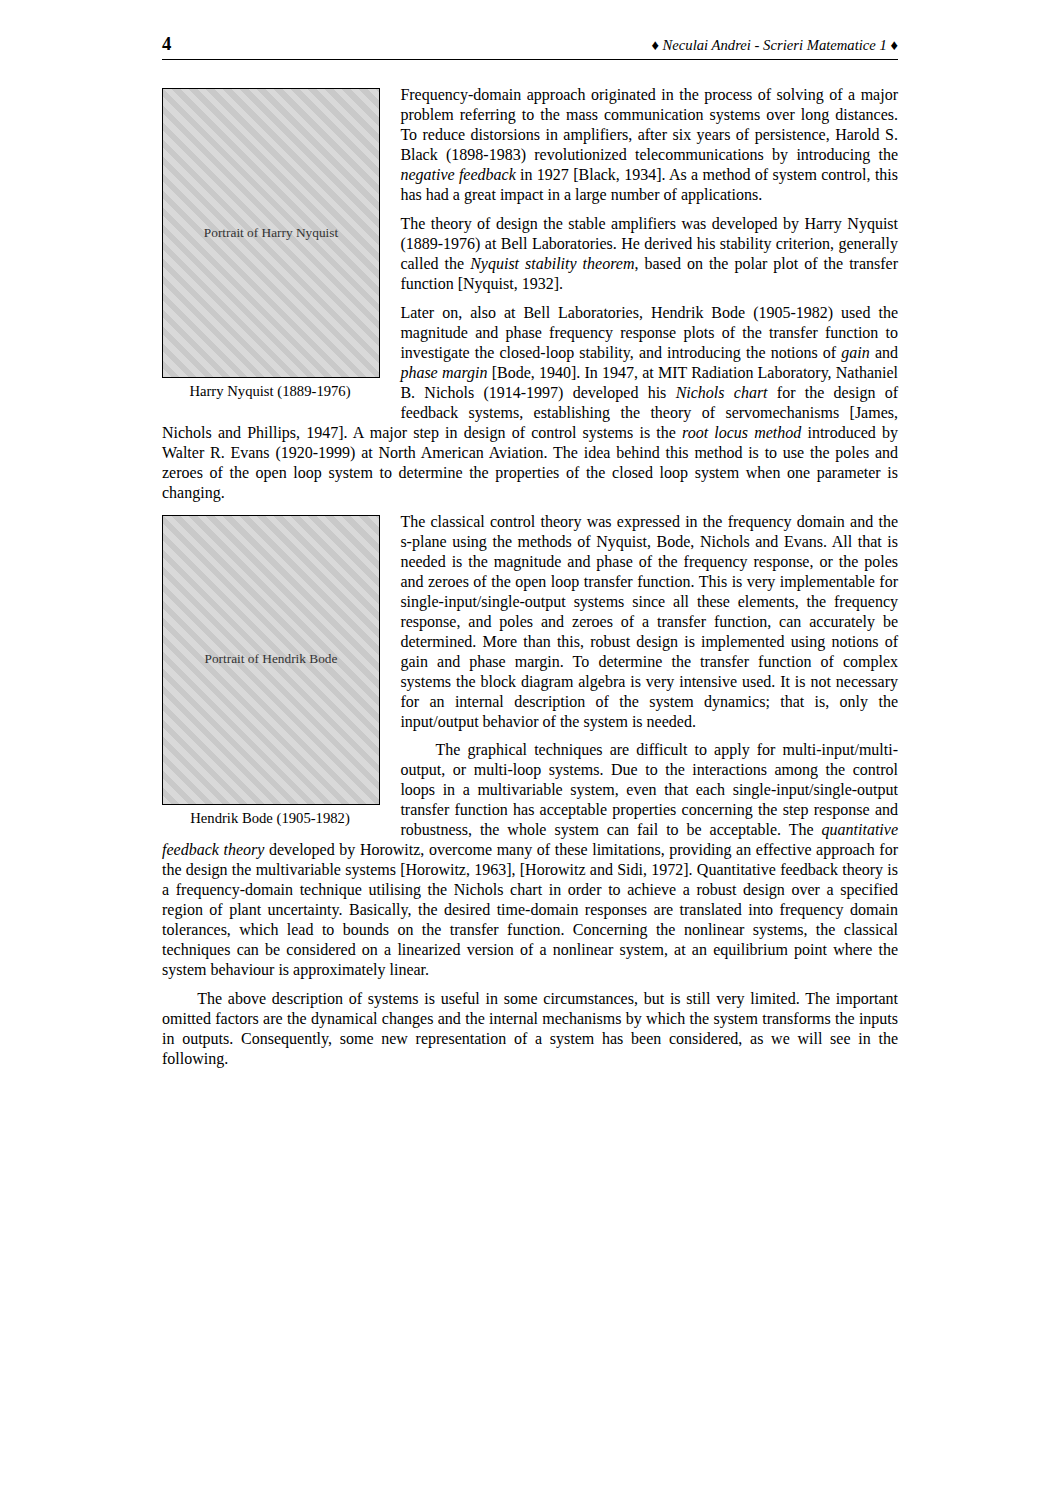4 ♦ Neculai Andrei - Scrieri Matematice 1 ♦
Portrait of Harry Nyquist
Harry Nyquist (1889-1976)
Frequency-domain approach originated in the process of solving of a major problem referring to the mass communication systems over long distances. To reduce distorsions in amplifiers, after six years of persistence, Harold S. Black (1898-1983) revolutionized telecommunications by introducing the negative feedback in 1927 [Black, 1934]. As a method of system control, this has had a great impact in a large number of applications.
The theory of design the stable amplifiers was developed by Harry Nyquist (1889-1976) at Bell Laboratories. He derived his stability criterion, generally called the Nyquist stability theorem, based on the polar plot of the transfer function [Nyquist, 1932].
Later on, also at Bell Laboratories, Hendrik Bode (1905-1982) used the magnitude and phase frequency response plots of the transfer function to investigate the closed-loop stability, and introducing the notions of gain and phase margin [Bode, 1940]. In 1947, at MIT Radiation Laboratory, Nathaniel B. Nichols (1914-1997) developed his Nichols chart for the design of feedback systems, establishing the theory of servomechanisms [James, Nichols and Phillips, 1947]. A major step in design of control systems is the root locus method introduced by Walter R. Evans (1920-1999) at North American Aviation. The idea behind this method is to use the poles and zeroes of the open loop system to determine the properties of the closed loop system when one parameter is changing.
Portrait of Hendrik Bode
Hendrik Bode (1905-1982)
The classical control theory was expressed in the frequency domain and the s-plane using the methods of Nyquist, Bode, Nichols and Evans. All that is needed is the magnitude and phase of the frequency response, or the poles and zeroes of the open loop transfer function. This is very implementable for single-input/single-output systems since all these elements, the frequency response, and poles and zeroes of a transfer function, can accurately be determined. More than this, robust design is implemented using notions of gain and phase margin. To determine the transfer function of complex systems the block diagram algebra is very intensive used. It is not necessary for an internal description of the system dynamics; that is, only the input/output behavior of the system is needed.
The graphical techniques are difficult to apply for multi-input/multi-output, or multi-loop systems. Due to the interactions among the control loops in a multivariable system, even that each single-input/single-output transfer function has acceptable properties concerning the step response and robustness, the whole system can fail to be acceptable. The quantitative feedback theory developed by Horowitz, overcome many of these limitations, providing an effective approach for the design the multivariable systems [Horowitz, 1963], [Horowitz and Sidi, 1972]. Quantitative feedback theory is a frequency-domain technique utilising the Nichols chart in order to achieve a robust design over a specified region of plant uncertainty. Basically, the desired time-domain responses are translated into frequency domain tolerances, which lead to bounds on the transfer function. Concerning the nonlinear systems, the classical techniques can be considered on a linearized version of a nonlinear system, at an equilibrium point where the system behaviour is approximately linear.
The above description of systems is useful in some circumstances, but is still very limited. The important omitted factors are the dynamical changes and the internal mechanisms by which the system transforms the inputs in outputs. Consequently, some new representation of a system has been considered, as we will see in the following.